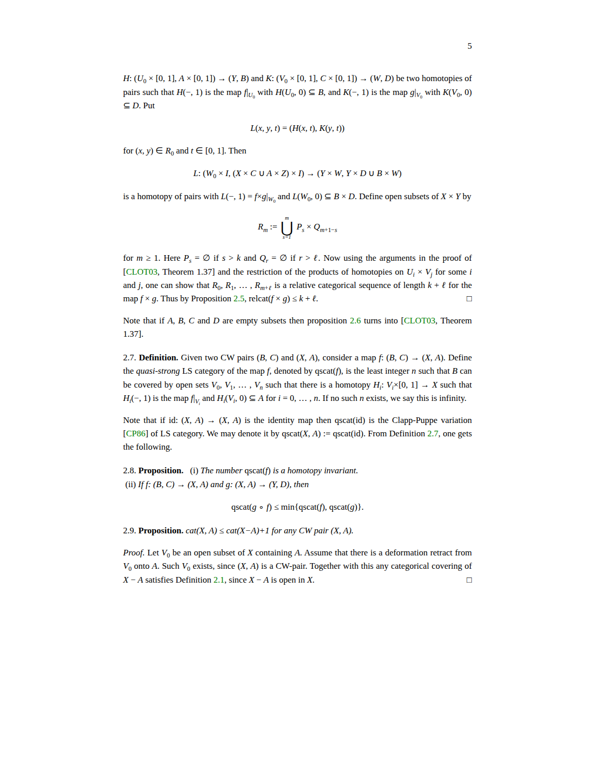5
H: (U0 × [0, 1], A × [0, 1]) → (Y, B) and K: (V0 × [0, 1], C × [0, 1]) → (W, D) be two homotopies of pairs such that H(−, 1) is the map f|U0 with H(U0, 0) ⊆ B, and K(−, 1) is the map g|V0 with K(V0, 0) ⊆ D. Put
L(x, y, t) = (H(x, t), K(y, t))
for (x, y) ∈ R0 and t ∈ [0, 1]. Then
L: (W0 × I, (X × C ∪ A × Z) × I) → (Y × W, Y × D ∪ B × W)
is a homotopy of pairs with L(−, 1) = f×g|W0 and L(W0, 0) ⊆ B × D. Define open subsets of X × Y by
Rm := m ⋃ s=1 Ps × Qm+1−s
for m ≥ 1. Here Ps = ∅ if s > k and Qr = ∅ if r > ℓ. Now using the arguments in the proof of [CLOT03, Theorem 1.37] and the restriction of the products of homotopies on Ui × Vj for some i and j, one can show that R0, R1, … , Rm+ℓ is a relative categorical sequence of length k + ℓ for the map f × g. Thus by Proposition 2.5, relcat(f × g) ≤ k + ℓ. □
Note that if A, B, C and D are empty subsets then proposition 2.6 turns into [CLOT03, Theorem 1.37].
2.7. Definition. Given two CW pairs (B, C) and (X, A), consider a map f: (B, C) → (X, A). Define the quasi-strong LS category of the map f, denoted by qscat(f), is the least integer n such that B can be covered by open sets V0, V1, … , Vn such that there is a homotopy Hi: Vi×[0, 1] → X such that Hi(−, 1) is the map f|Vi and Hi(Vi, 0) ⊆ A for i = 0, … , n. If no such n exists, we say this is infinity.
Note that if id: (X, A) → (X, A) is the identity map then qscat(id) is the Clapp-Puppe variation [CP86] of LS category. We may denote it by qscat(X, A) := qscat(id). From Definition 2.7, one gets the following.
2.8. Proposition. (i) The number qscat(f) is a homotopy invariant.
(ii) If f: (B, C) → (X, A) and g: (X, A) → (Y, D), then
qscat(g ∘ f) ≤ min{qscat(f), qscat(g)}.
2.9. Proposition. cat(X, A) ≤ cat(X−A)+1 for any CW pair (X, A).
Proof. Let V0 be an open subset of X containing A. Assume that there is a deformation retract from V0 onto A. Such V0 exists, since (X, A) is a CW-pair. Together with this any categorical covering of X − A satisfies Definition 2.1, since X − A is open in X. □